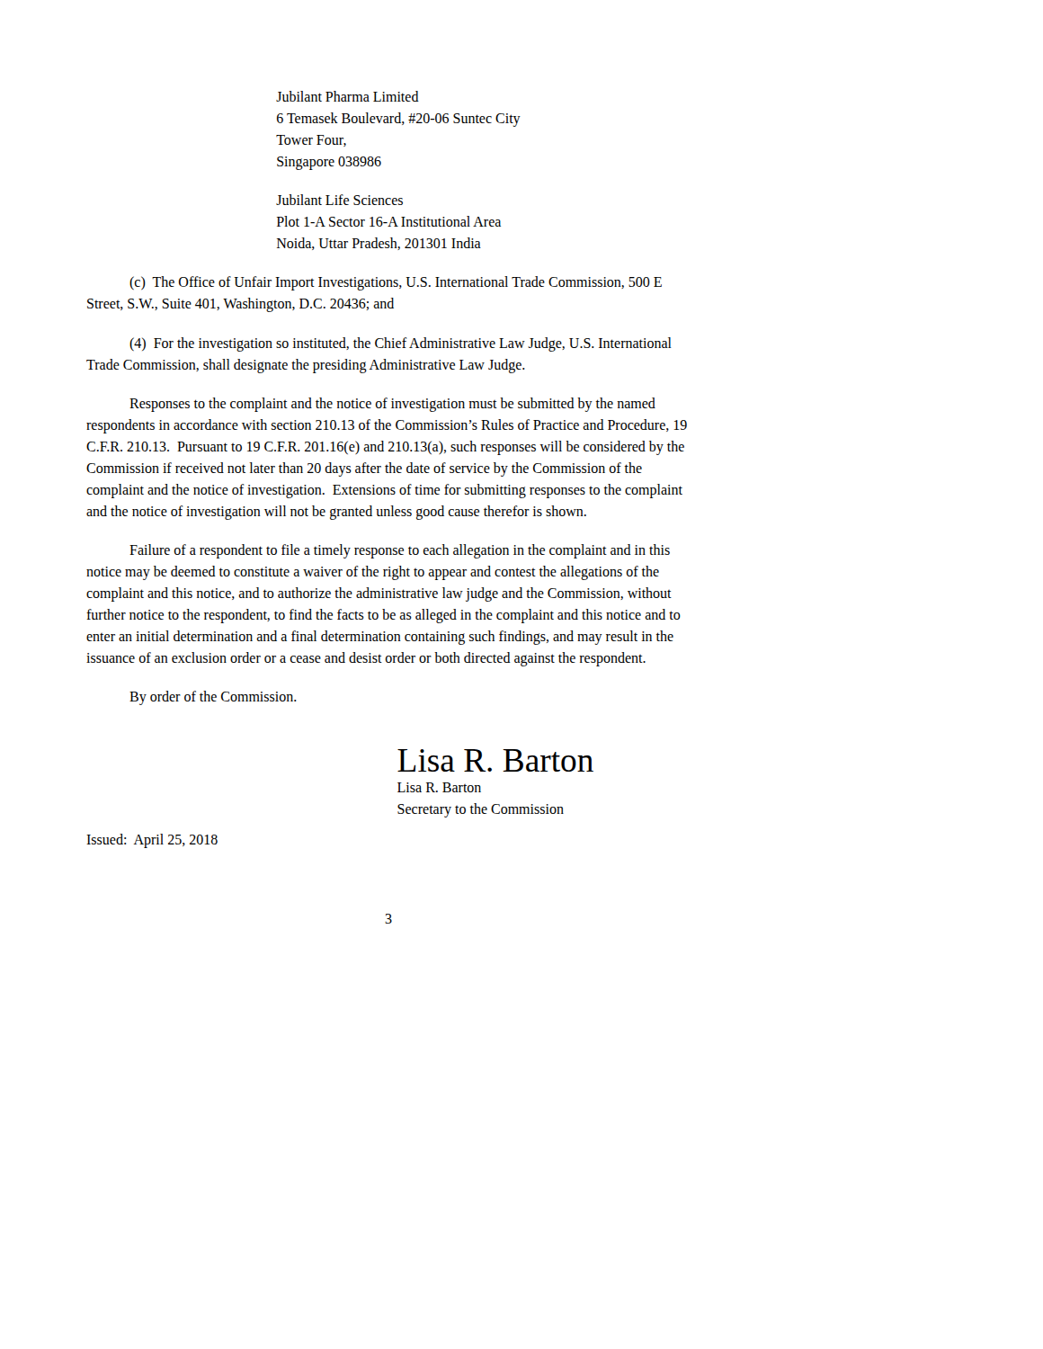Jubilant Pharma Limited
6 Temasek Boulevard, #20-06 Suntec City
Tower Four,
Singapore 038986
Jubilant Life Sciences
Plot 1-A Sector 16-A Institutional Area
Noida, Uttar Pradesh, 201301 India
(c) The Office of Unfair Import Investigations, U.S. International Trade Commission, 500 E Street, S.W., Suite 401, Washington, D.C. 20436; and
(4) For the investigation so instituted, the Chief Administrative Law Judge, U.S. International Trade Commission, shall designate the presiding Administrative Law Judge.
Responses to the complaint and the notice of investigation must be submitted by the named respondents in accordance with section 210.13 of the Commission’s Rules of Practice and Procedure, 19 C.F.R. 210.13. Pursuant to 19 C.F.R. 201.16(e) and 210.13(a), such responses will be considered by the Commission if received not later than 20 days after the date of service by the Commission of the complaint and the notice of investigation. Extensions of time for submitting responses to the complaint and the notice of investigation will not be granted unless good cause therefor is shown.
Failure of a respondent to file a timely response to each allegation in the complaint and in this notice may be deemed to constitute a waiver of the right to appear and contest the allegations of the complaint and this notice, and to authorize the administrative law judge and the Commission, without further notice to the respondent, to find the facts to be as alleged in the complaint and this notice and to enter an initial determination and a final determination containing such findings, and may result in the issuance of an exclusion order or a cease and desist order or both directed against the respondent.
By order of the Commission.
Lisa R. Barton
Lisa R. Barton
Secretary to the Commission
Issued: April 25, 2018
3